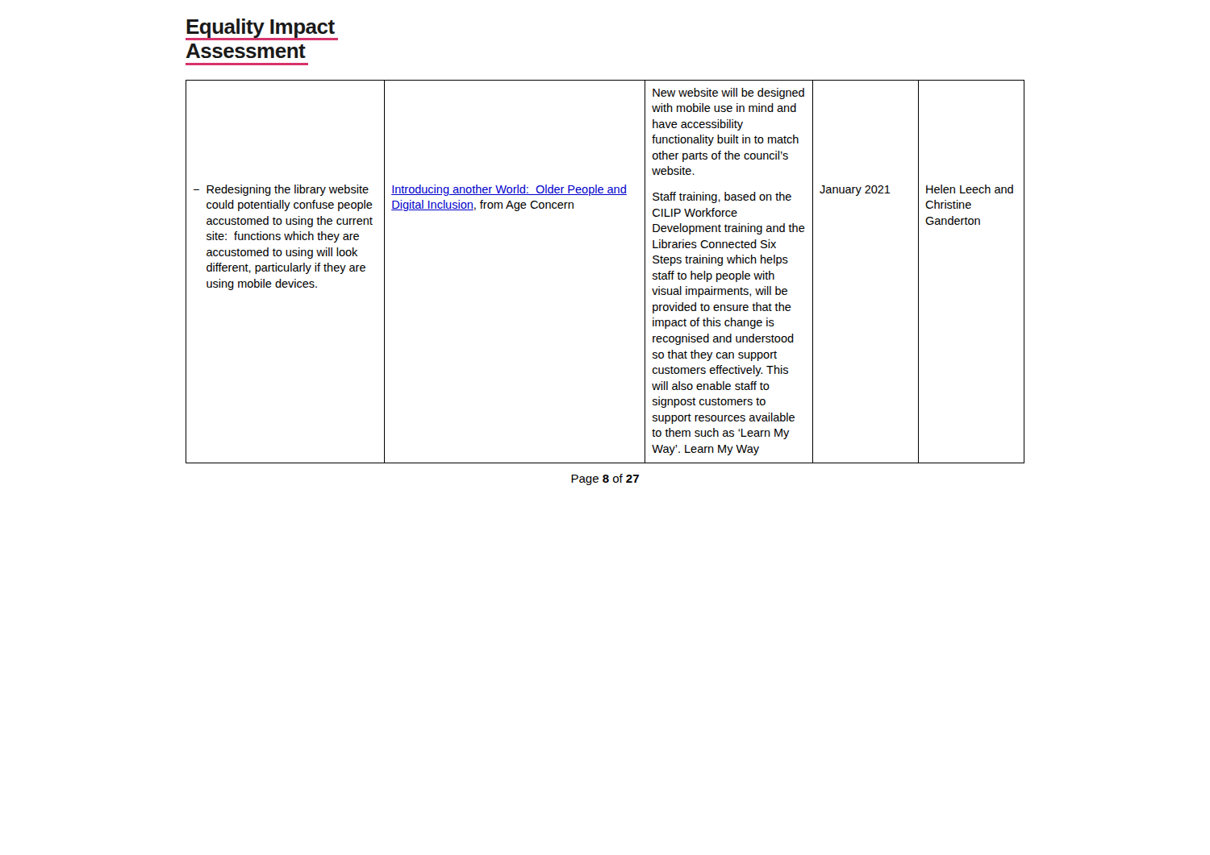Equality Impact
Assessment
| − Redesigning the library website could potentially confuse people accustomed to using the current site: functions which they are accustomed to using will look different, particularly if they are using mobile devices. | Introducing another World: Older People and Digital Inclusion , from Age Concern | New website will be designed with mobile use in mind and have accessibility functionality built in to match other parts of the council’s website. Staff training, based on the CILIP Workforce Development training and the Libraries Connected Six Steps training which helps staff to help people with visual impairments, will be provided to ensure that the impact of this change is recognised and understood so that they can support customers effectively. This will also enable staff to signpost customers to support resources available to them such as ‘Learn My Way’. Learn My Way | January 2021 | Helen Leech and Christine Ganderton |
Page 8 of 27